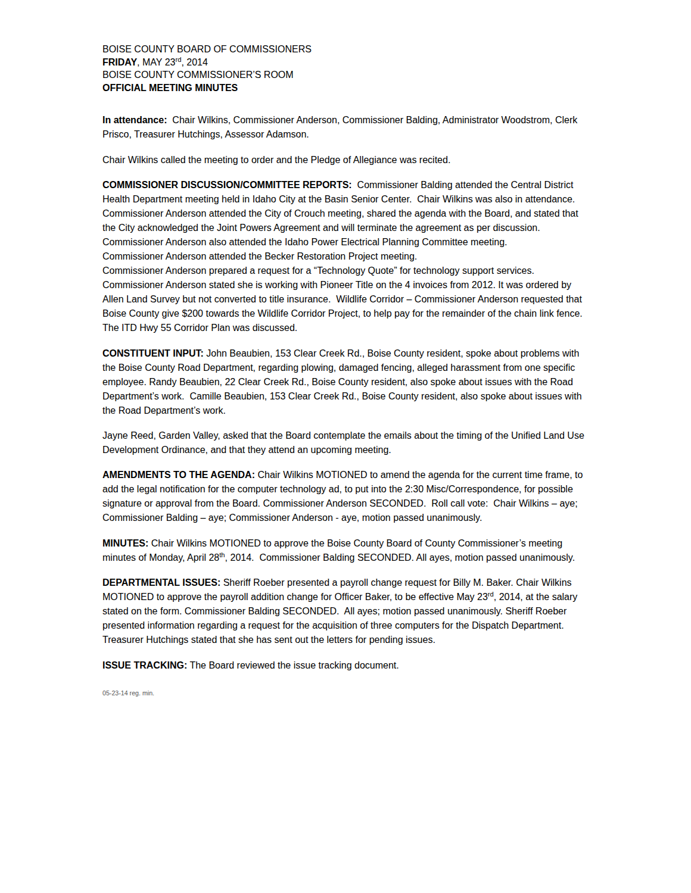BOISE COUNTY BOARD OF COMMISSIONERS
FRIDAY, MAY 23rd, 2014
BOISE COUNTY COMMISSIONER’S ROOM
OFFICIAL MEETING MINUTES
In attendance: Chair Wilkins, Commissioner Anderson, Commissioner Balding, Administrator Woodstrom, Clerk Prisco, Treasurer Hutchings, Assessor Adamson.
Chair Wilkins called the meeting to order and the Pledge of Allegiance was recited.
COMMISSIONER DISCUSSION/COMMITTEE REPORTS: Commissioner Balding attended the Central District Health Department meeting held in Idaho City at the Basin Senior Center. Chair Wilkins was also in attendance.
Commissioner Anderson attended the City of Crouch meeting, shared the agenda with the Board, and stated that the City acknowledged the Joint Powers Agreement and will terminate the agreement as per discussion.
Commissioner Anderson also attended the Idaho Power Electrical Planning Committee meeting.
Commissioner Anderson attended the Becker Restoration Project meeting.
Commissioner Anderson prepared a request for a “Technology Quote” for technology support services. Commissioner Anderson stated she is working with Pioneer Title on the 4 invoices from 2012. It was ordered by Allen Land Survey but not converted to title insurance. Wildlife Corridor – Commissioner Anderson requested that Boise County give $200 towards the Wildlife Corridor Project, to help pay for the remainder of the chain link fence. The ITD Hwy 55 Corridor Plan was discussed.
CONSTITUENT INPUT: John Beaubien, 153 Clear Creek Rd., Boise County resident, spoke about problems with the Boise County Road Department, regarding plowing, damaged fencing, alleged harassment from one specific employee. Randy Beaubien, 22 Clear Creek Rd., Boise County resident, also spoke about issues with the Road Department’s work. Camille Beaubien, 153 Clear Creek Rd., Boise County resident, also spoke about issues with the Road Department’s work.
Jayne Reed, Garden Valley, asked that the Board contemplate the emails about the timing of the Unified Land Use Development Ordinance, and that they attend an upcoming meeting.
AMENDMENTS TO THE AGENDA: Chair Wilkins MOTIONED to amend the agenda for the current time frame, to add the legal notification for the computer technology ad, to put into the 2:30 Misc/Correspondence, for possible signature or approval from the Board. Commissioner Anderson SECONDED. Roll call vote: Chair Wilkins – aye; Commissioner Balding – aye; Commissioner Anderson - aye, motion passed unanimously.
MINUTES: Chair Wilkins MOTIONED to approve the Boise County Board of County Commissioner’s meeting minutes of Monday, April 28th, 2014. Commissioner Balding SECONDED. All ayes, motion passed unanimously.
DEPARTMENTAL ISSUES: Sheriff Roeber presented a payroll change request for Billy M. Baker. Chair Wilkins MOTIONED to approve the payroll addition change for Officer Baker, to be effective May 23rd, 2014, at the salary stated on the form. Commissioner Balding SECONDED. All ayes; motion passed unanimously. Sheriff Roeber presented information regarding a request for the acquisition of three computers for the Dispatch Department.
Treasurer Hutchings stated that she has sent out the letters for pending issues.
ISSUE TRACKING: The Board reviewed the issue tracking document.
05-23-14 reg. min.